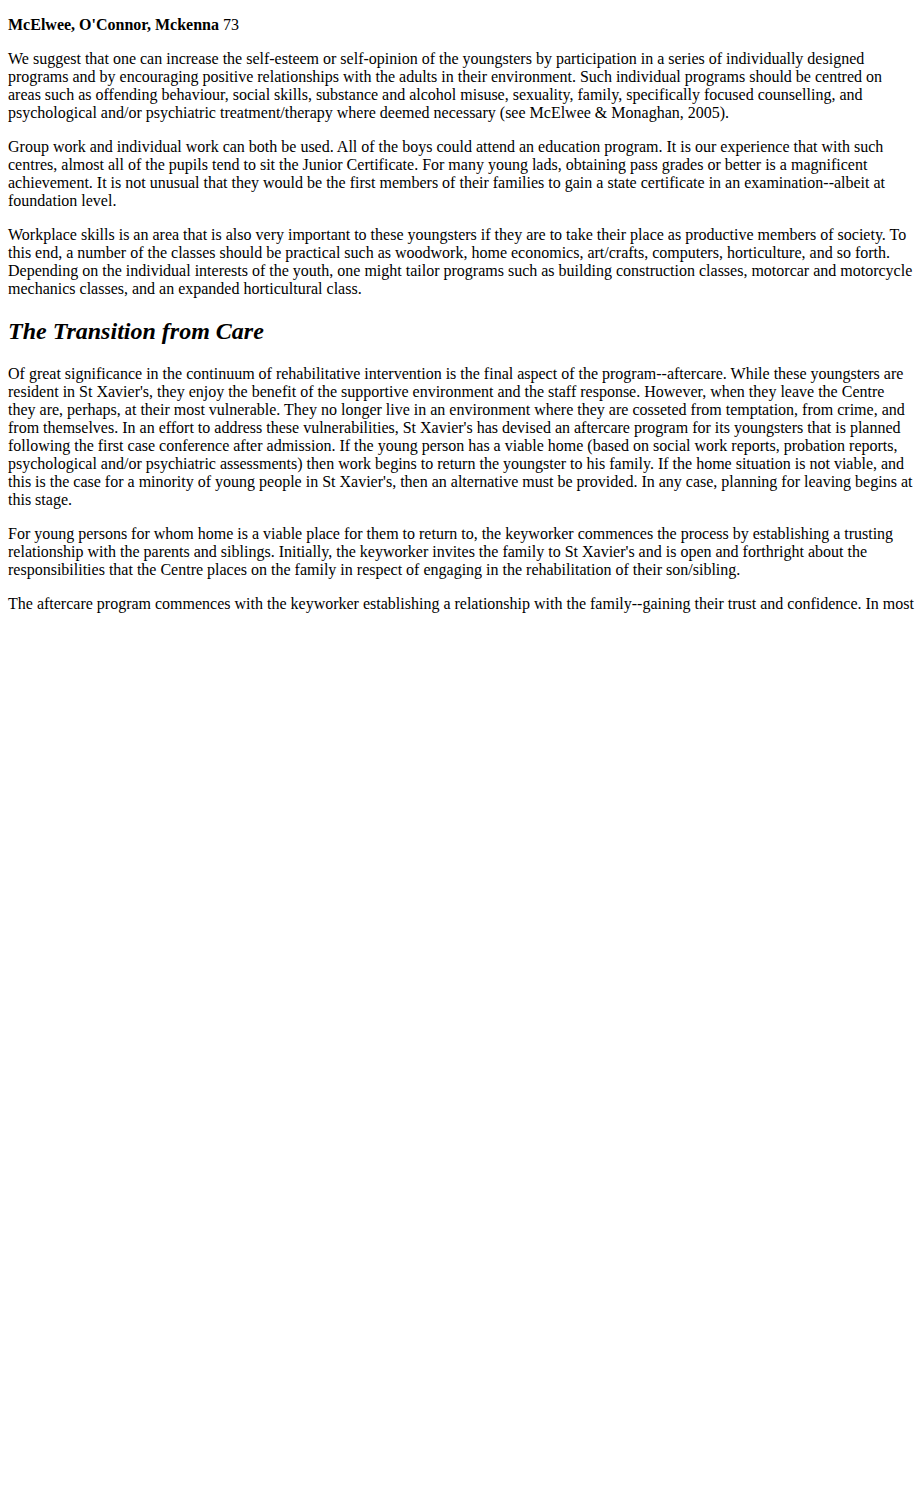McElwee, O'Connor, Mckenna 73
We suggest that one can increase the self-esteem or self-opinion of the youngsters by participation in a series of individually designed programs and by encouraging positive relationships with the adults in their environment. Such individual programs should be centred on areas such as offending behaviour, social skills, substance and alcohol misuse, sexuality, family, specifically focused counselling, and psychological and/or psychiatric treatment/therapy where deemed necessary (see McElwee & Monaghan, 2005).
Group work and individual work can both be used. All of the boys could attend an education program. It is our experience that with such centres, almost all of the pupils tend to sit the Junior Certificate. For many young lads, obtaining pass grades or better is a magnificent achievement. It is not unusual that they would be the first members of their families to gain a state certificate in an examination--albeit at foundation level.
Workplace skills is an area that is also very important to these youngsters if they are to take their place as productive members of society. To this end, a number of the classes should be practical such as woodwork, home economics, art/crafts, computers, horticulture, and so forth. Depending on the individual interests of the youth, one might tailor programs such as building construction classes, motorcar and motorcycle mechanics classes, and an expanded horticultural class.
The Transition from Care
Of great significance in the continuum of rehabilitative intervention is the final aspect of the program--aftercare. While these youngsters are resident in St Xavier's, they enjoy the benefit of the supportive environment and the staff response. However, when they leave the Centre they are, perhaps, at their most vulnerable. They no longer live in an environment where they are cosseted from temptation, from crime, and from themselves. In an effort to address these vulnerabilities, St Xavier's has devised an aftercare program for its youngsters that is planned following the first case conference after admission. If the young person has a viable home (based on social work reports, probation reports, psychological and/or psychiatric assessments) then work begins to return the youngster to his family. If the home situation is not viable, and this is the case for a minority of young people in St Xavier's, then an alternative must be provided. In any case, planning for leaving begins at this stage.
For young persons for whom home is a viable place for them to return to, the keyworker commences the process by establishing a trusting relationship with the parents and siblings. Initially, the keyworker invites the family to St Xavier's and is open and forthright about the responsibilities that the Centre places on the family in respect of engaging in the rehabilitation of their son/sibling.
The aftercare program commences with the keyworker establishing a relationship with the family--gaining their trust and confidence. In most